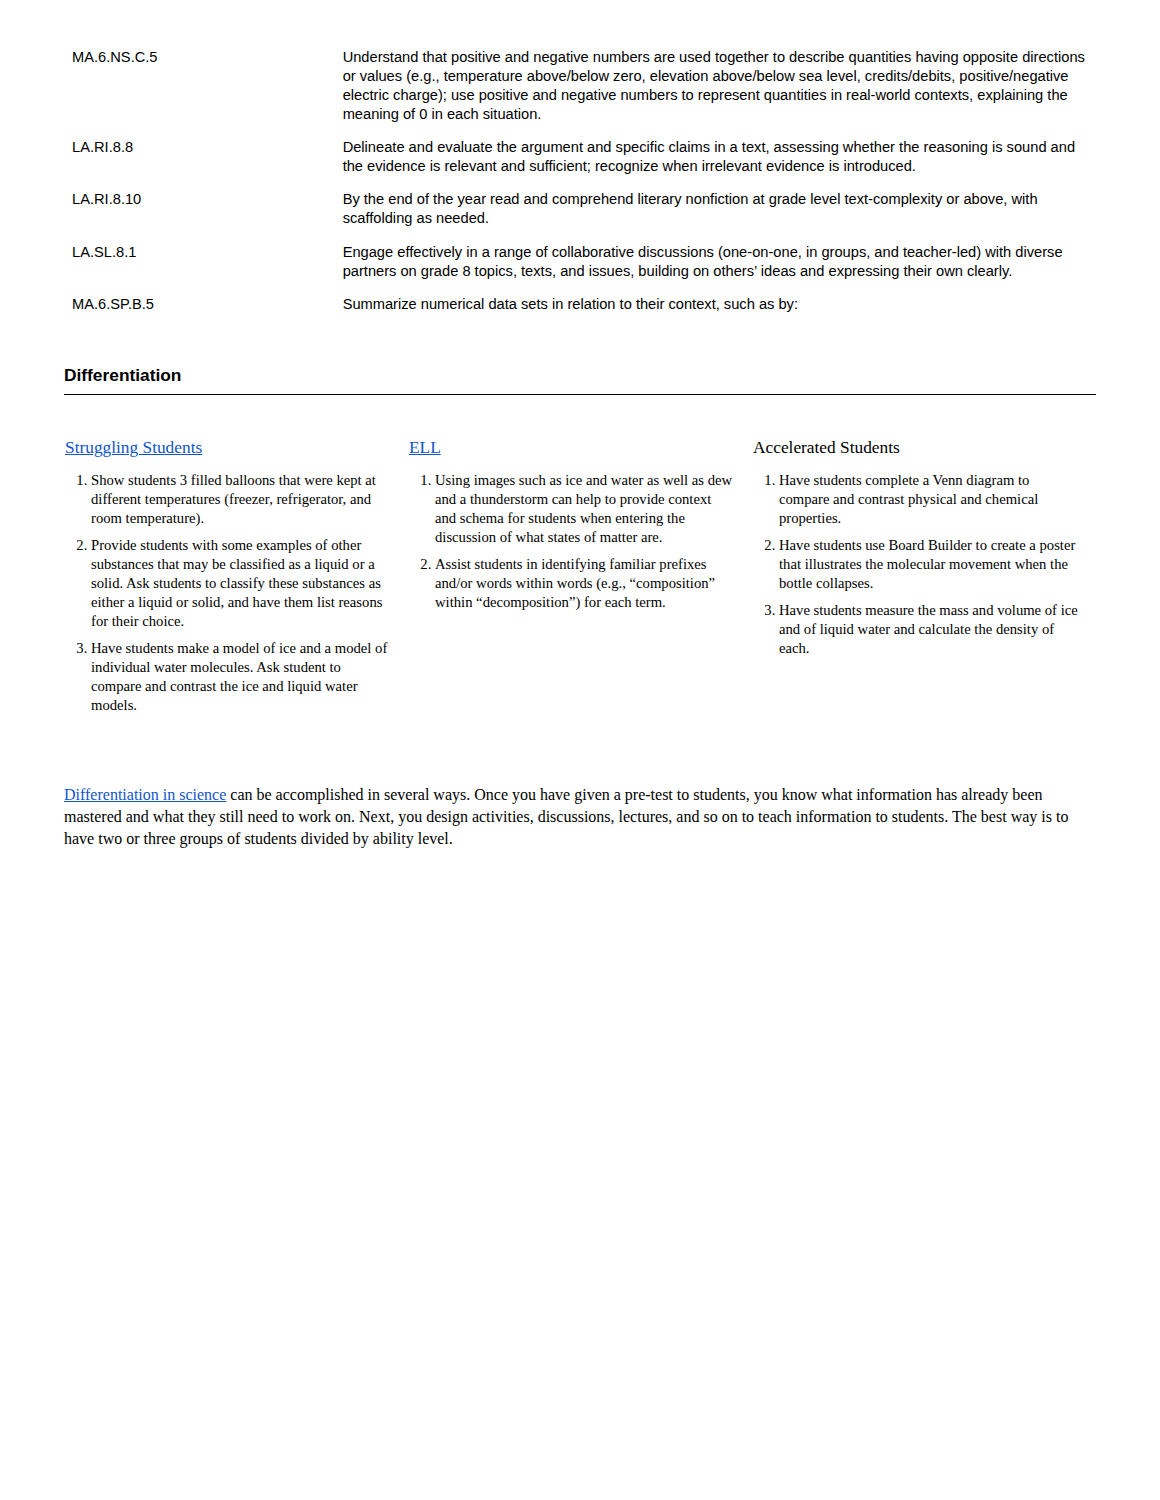| MA.6.NS.C.5 | Understand that positive and negative numbers are used together to describe quantities having opposite directions or values (e.g., temperature above/below zero, elevation above/below sea level, credits/debits, positive/negative electric charge); use positive and negative numbers to represent quantities in real-world contexts, explaining the meaning of 0 in each situation. |
| LA.RI.8.8 | Delineate and evaluate the argument and specific claims in a text, assessing whether the reasoning is sound and the evidence is relevant and sufficient; recognize when irrelevant evidence is introduced. |
| LA.RI.8.10 | By the end of the year read and comprehend literary nonfiction at grade level text-complexity or above, with scaffolding as needed. |
| LA.SL.8.1 | Engage effectively in a range of collaborative discussions (one-on-one, in groups, and teacher-led) with diverse partners on grade 8 topics, texts, and issues, building on others’ ideas and expressing their own clearly. |
| MA.6.SP.B.5 | Summarize numerical data sets in relation to their context, such as by: |
Differentiation
| Struggling Students | ELL | Accelerated Students |
| --- | --- | --- |
| Show students 3 filled balloons that were kept at different temperatures (freezer, refrigerator, and room temperature). Provide students with some examples of other substances that may be classified as a liquid or a solid. Ask students to classify these substances as either a liquid or solid, and have them list reasons for their choice. Have students make a model of ice and a model of individual water molecules. Ask student to compare and contrast the ice and liquid water models. | Using images such as ice and water as well as dew and a thunderstorm can help to provide context and schema for students when entering the discussion of what states of matter are. Assist students in identifying familiar prefixes and/or words within words (e.g., “composition” within “decomposition”) for each term. | Have students complete a Venn diagram to compare and contrast physical and chemical properties. Have students use Board Builder to create a poster that illustrates the molecular movement when the bottle collapses. Have students measure the mass and volume of ice and of liquid water and calculate the density of each. |
Differentiation in science can be accomplished in several ways. Once you have given a pre-test to students, you know what information has already been mastered and what they still need to work on. Next, you design activities, discussions, lectures, and so on to teach information to students. The best way is to have two or three groups of students divided by ability level.